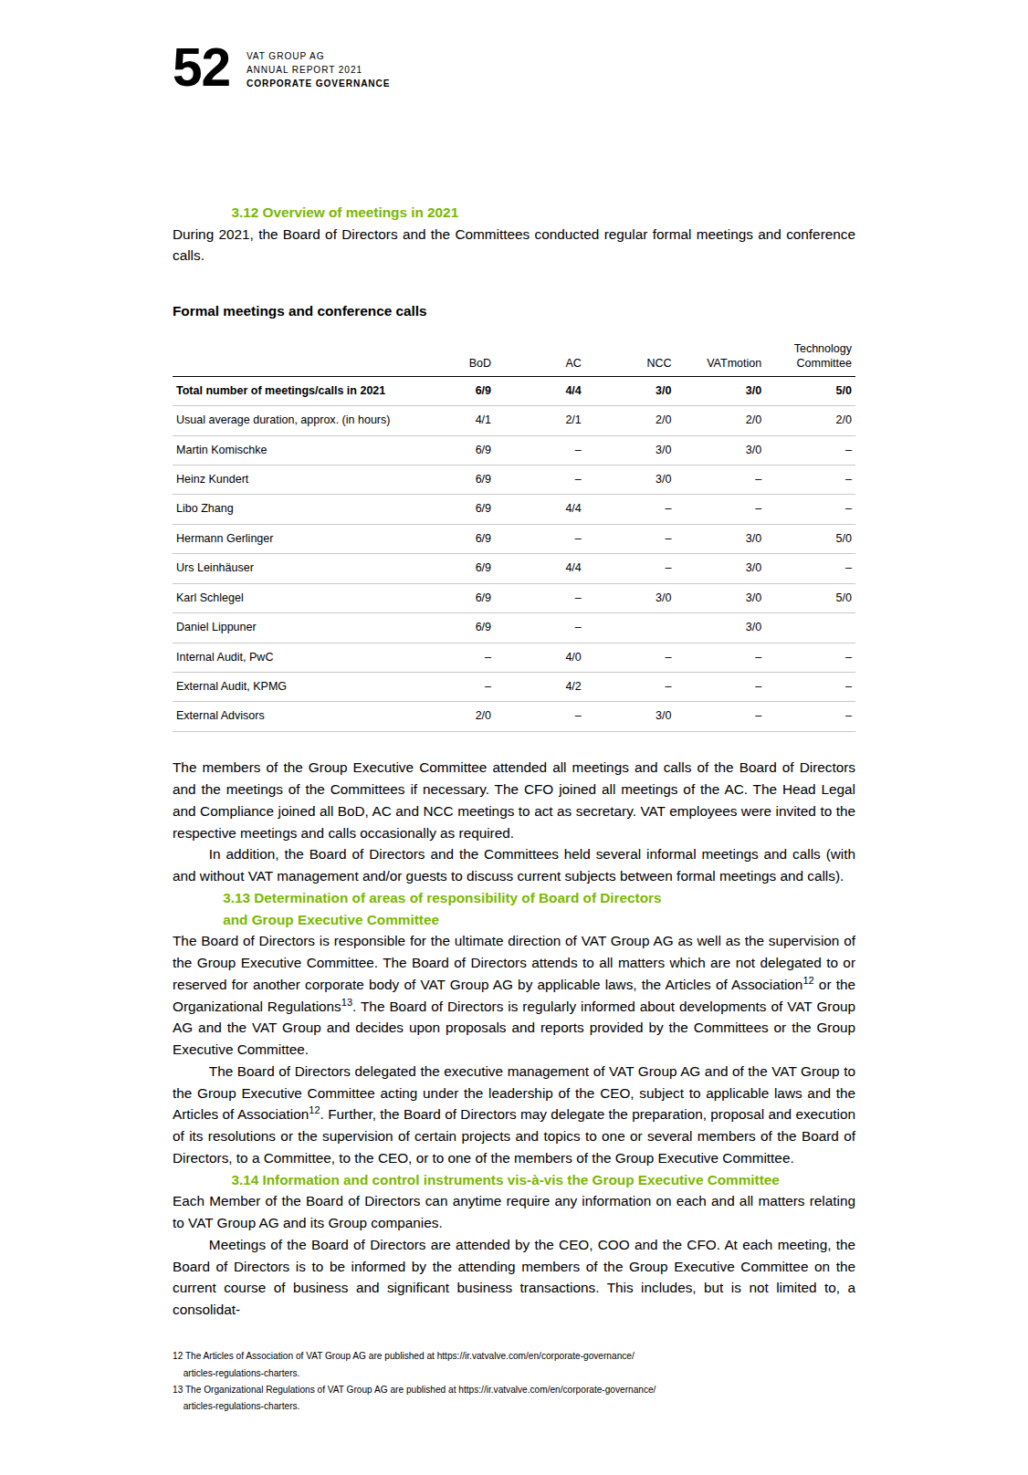52
VAT GROUP AG
ANNUAL REPORT 2021
CORPORATE GOVERNANCE
3.12 Overview of meetings in 2021
During 2021, the Board of Directors and the Committees conducted regular formal meetings and conference calls.
Formal meetings and conference calls
| | BoD | AC | NCC | VATmotion | Technology Committee |
| --- | --- | --- | --- | --- | --- |
| Total number of meetings/calls in 2021 | 6/9 | 4/4 | 3/0 | 3/0 | 5/0 |
| Usual average duration, approx. (in hours) | 4/1 | 2/1 | 2/0 | 2/0 | 2/0 |
| Martin Komischke | 6/9 | – | 3/0 | 3/0 | – |
| Heinz Kundert | 6/9 | – | 3/0 | – | – |
| Libo Zhang | 6/9 | 4/4 | – | – | – |
| Hermann Gerlinger | 6/9 | – | – | 3/0 | 5/0 |
| Urs Leinhäuser | 6/9 | 4/4 | – | 3/0 | – |
| Karl Schlegel | 6/9 | – | 3/0 | 3/0 | 5/0 |
| Daniel Lippuner | 6/9 | – | | 3/0 | |
| Internal Audit, PwC | – | 4/0 | – | – | – |
| External Audit, KPMG | – | 4/2 | – | – | – |
| External Advisors | 2/0 | – | 3/0 | – | – |
The members of the Group Executive Committee attended all meetings and calls of the Board of Directors and the meetings of the Committees if necessary. The CFO joined all meetings of the AC. The Head Legal and Compliance joined all BoD, AC and NCC meetings to act as secretary. VAT employees were invited to the respective meetings and calls occasionally as required.
In addition, the Board of Directors and the Committees held several informal meetings and calls (with and without VAT management and/or guests to discuss current subjects between formal meetings and calls).
3.13 Determination of areas of responsibility of Board of Directors and Group Executive Committee
The Board of Directors is responsible for the ultimate direction of VAT Group AG as well as the supervision of the Group Executive Committee. The Board of Directors attends to all matters which are not delegated to or reserved for another corporate body of VAT Group AG by applicable laws, the Articles of Association12 or the Organizational Regulations13. The Board of Directors is regularly informed about developments of VAT Group AG and the VAT Group and decides upon proposals and reports provided by the Committees or the Group Executive Committee.
The Board of Directors delegated the executive management of VAT Group AG and of the VAT Group to the Group Executive Committee acting under the leadership of the CEO, subject to applicable laws and the Articles of Association12. Further, the Board of Directors may delegate the preparation, proposal and execution of its resolutions or the supervision of certain projects and topics to one or several members of the Board of Directors, to a Committee, to the CEO, or to one of the members of the Group Executive Committee.
3.14 Information and control instruments vis-à-vis the Group Executive Committee
Each Member of the Board of Directors can anytime require any information on each and all matters relating to VAT Group AG and its Group companies.
Meetings of the Board of Directors are attended by the CEO, COO and the CFO. At each meeting, the Board of Directors is to be informed by the attending members of the Group Executive Committee on the current course of business and significant business transactions. This includes, but is not limited to, a consolidat-
12 The Articles of Association of VAT Group AG are published at https://ir.vatvalve.com/en/corporate-governance/
articles-regulations-charters.
13 The Organizational Regulations of VAT Group AG are published at https://ir.vatvalve.com/en/corporate-governance/
articles-regulations-charters.